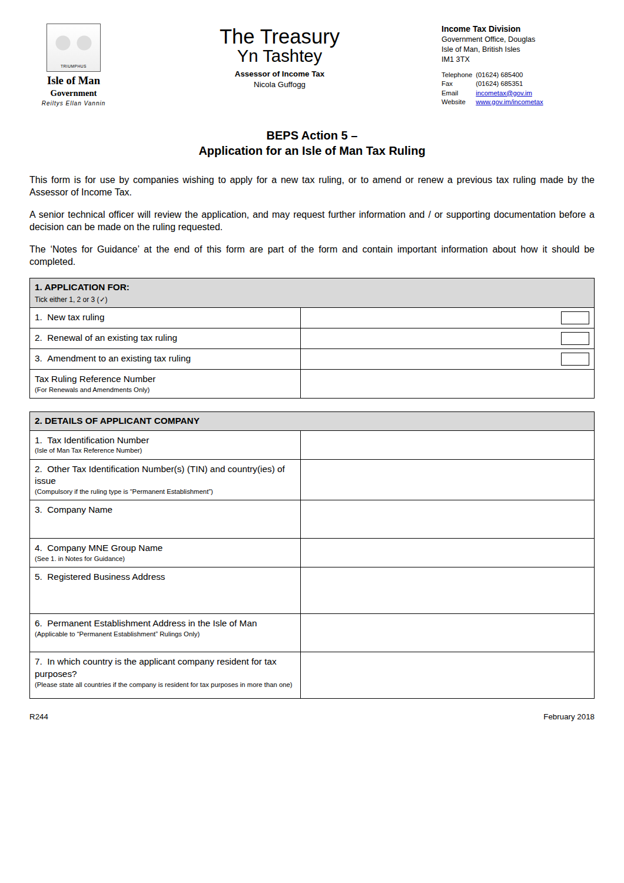Isle of Man
Government
Reiltys Ellan Vannin
The Treasury
Yn Tashtey
Assessor of Income Tax
Nicola Guffogg
Income Tax Division
Government Office, Douglas
Isle of Man, British Isles
IM1 3TX
| Telephone | (01624) 685400 |
| Fax | (01624) 685351 |
| Email | incometax@gov.im |
| Website | www.gov.im/incometax |
BEPS Action 5 –
Application for an Isle of Man Tax Ruling
This form is for use by companies wishing to apply for a new tax ruling, or to amend or renew a previous tax ruling made by the Assessor of Income Tax.
A senior technical officer will review the application, and may request further information and / or supporting documentation before a decision can be made on the ruling requested.
The ‘Notes for Guidance’ at the end of this form are part of the form and contain important information about how it should be completed.
| 1. APPLICATION FOR: Tick either 1, 2 or 3 (✓) |
| --- |
| 1. New tax ruling | |
| 2. Renewal of an existing tax ruling | |
| 3. Amendment to an existing tax ruling | |
| Tax Ruling Reference Number (For Renewals and Amendments Only) | |
| 2. DETAILS OF APPLICANT COMPANY |
| --- |
| 1. Tax Identification Number (Isle of Man Tax Reference Number) | |
| 2. Other Tax Identification Number(s) (TIN) and country(ies) of issue (Compulsory if the ruling type is “Permanent Establishment”) | |
| 3. Company Name | |
| 4. Company MNE Group Name (See 1. in Notes for Guidance) | |
| 5. Registered Business Address | |
| 6. Permanent Establishment Address in the Isle of Man (Applicable to “Permanent Establishment” Rulings Only) | |
| 7. In which country is the applicant company resident for tax purposes? (Please state all countries if the company is resident for tax purposes in more than one) | |
R244
February 2018